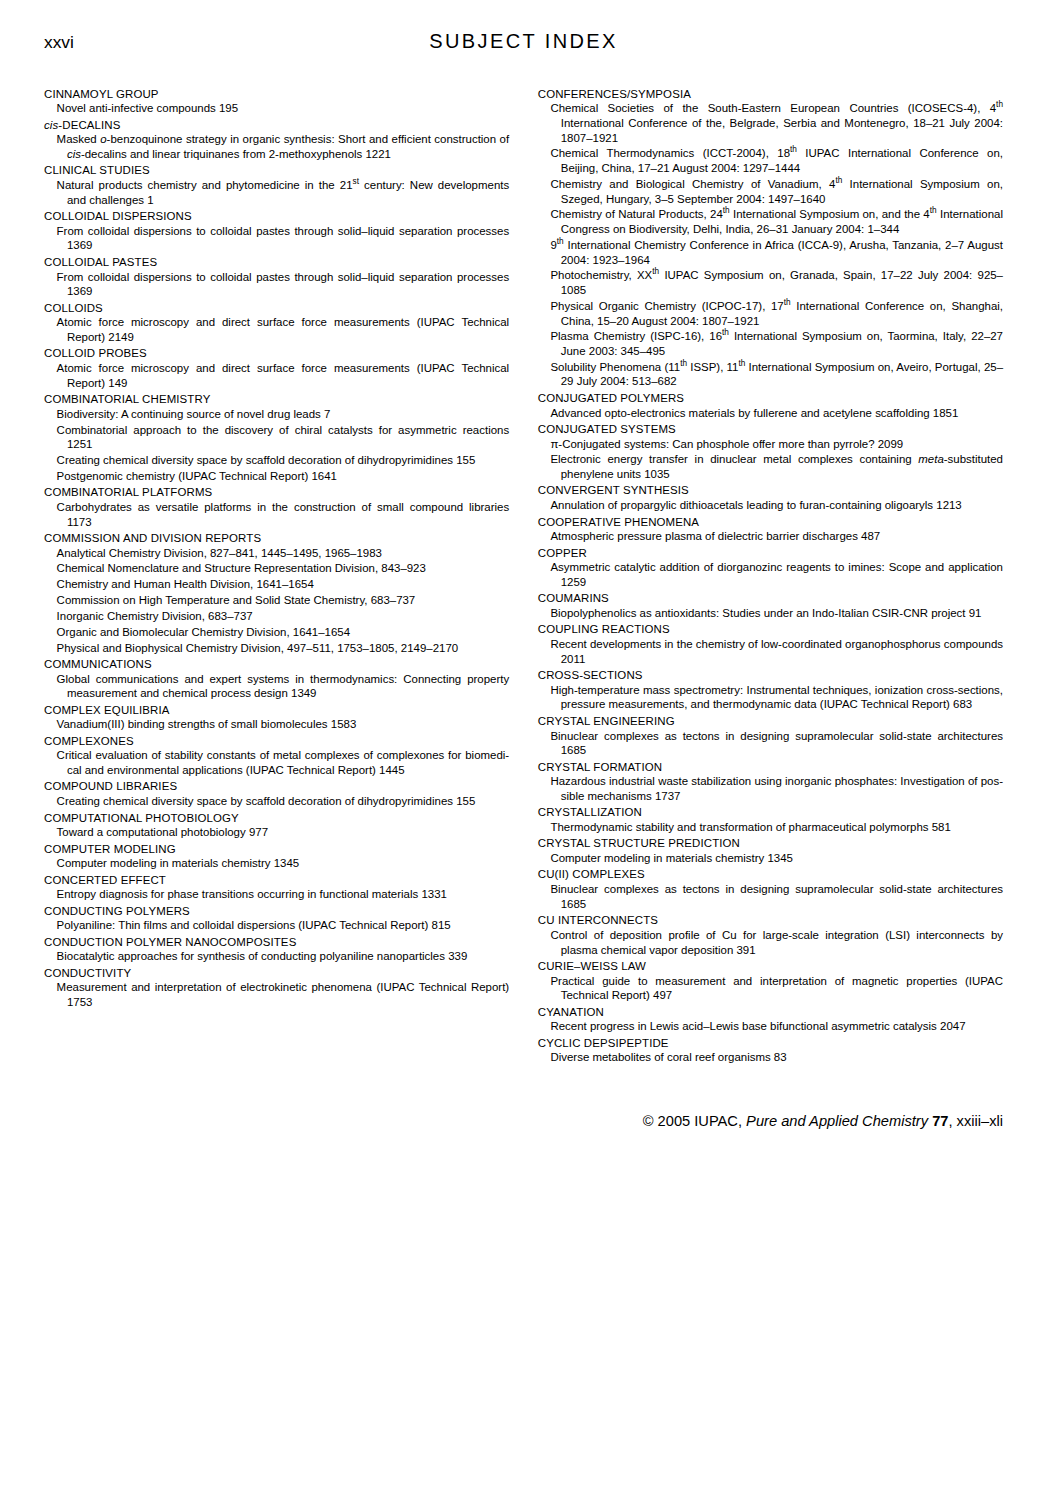xxvi
SUBJECT INDEX
CINNAMOYL GROUP
Novel anti-infective compounds 195
cis-DECALINS
Masked o-benzoquinone strategy in organic synthesis: Short and efficient construction of cis-decalins and linear triquinanes from 2-methoxyphenols 1221
CLINICAL STUDIES
Natural products chemistry and phytomedicine in the 21st century: New developments and challenges 1
COLLOIDAL DISPERSIONS
From colloidal dispersions to colloidal pastes through solid–liquid separation processes 1369
COLLOIDAL PASTES
From colloidal dispersions to colloidal pastes through solid–liquid separation processes 1369
COLLOIDS
Atomic force microscopy and direct surface force measurements (IUPAC Technical Report) 2149
COLLOID PROBES
Atomic force microscopy and direct surface force measurements (IUPAC Technical Report) 149
COMBINATORIAL CHEMISTRY
Biodiversity: A continuing source of novel drug leads 7
Combinatorial approach to the discovery of chiral catalysts for asymmetric reactions 1251
Creating chemical diversity space by scaffold decoration of dihydropyrimidines 155
Postgenomic chemistry (IUPAC Technical Report) 1641
COMBINATORIAL PLATFORMS
Carbohydrates as versatile platforms in the construction of small compound libraries 1173
COMMISSION AND DIVISION REPORTS
Analytical Chemistry Division, 827–841, 1445–1495, 1965–1983
Chemical Nomenclature and Structure Representation Division, 843–923
Chemistry and Human Health Division, 1641–1654
Commission on High Temperature and Solid State Chemistry, 683–737
Inorganic Chemistry Division, 683–737
Organic and Biomolecular Chemistry Division, 1641–1654
Physical and Biophysical Chemistry Division, 497–511, 1753–1805, 2149–2170
COMMUNICATIONS
Global communications and expert systems in thermodynamics: Connecting property measurement and chemical process design 1349
COMPLEX EQUILIBRIA
Vanadium(III) binding strengths of small biomolecules 1583
COMPLEXONES
Critical evaluation of stability constants of metal complexes of complexones for biomedical and environmental applications (IUPAC Technical Report) 1445
COMPOUND LIBRARIES
Creating chemical diversity space by scaffold decoration of dihydropyrimidines 155
COMPUTATIONAL PHOTOBIOLOGY
Toward a computational photobiology 977
COMPUTER MODELING
Computer modeling in materials chemistry 1345
CONCERTED EFFECT
Entropy diagnosis for phase transitions occurring in functional materials 1331
CONDUCTING POLYMERS
Polyaniline: Thin films and colloidal dispersions (IUPAC Technical Report) 815
CONDUCTION POLYMER NANOCOMPOSITES
Biocatalytic approaches for synthesis of conducting polyaniline nanoparticles 339
CONDUCTIVITY
Measurement and interpretation of electrokinetic phenomena (IUPAC Technical Report) 1753
CONFERENCES/SYMPOSIA
Chemical Societies of the South-Eastern European Countries (ICOSECS-4), 4th International Conference of the, Belgrade, Serbia and Montenegro, 18–21 July 2004: 1807–1921
Chemical Thermodynamics (ICCT-2004), 18th IUPAC International Conference on, Beijing, China, 17–21 August 2004: 1297–1444
Chemistry and Biological Chemistry of Vanadium, 4th International Symposium on, Szeged, Hungary, 3–5 September 2004: 1497–1640
Chemistry of Natural Products, 24th International Symposium on, and the 4th International Congress on Biodiversity, Delhi, India, 26–31 January 2004: 1–344
9th International Chemistry Conference in Africa (ICCA-9), Arusha, Tanzania, 2–7 August 2004: 1923–1964
Photochemistry, XXth IUPAC Symposium on, Granada, Spain, 17–22 July 2004: 925–1085
Physical Organic Chemistry (ICPOC-17), 17th International Conference on, Shanghai, China, 15–20 August 2004: 1807–1921
Plasma Chemistry (ISPC-16), 16th International Symposium on, Taormina, Italy, 22–27 June 2003: 345–495
Solubility Phenomena (11th ISSP), 11th International Symposium on, Aveiro, Portugal, 25–29 July 2004: 513–682
CONJUGATED POLYMERS
Advanced opto-electronics materials by fullerene and acetylene scaffolding 1851
CONJUGATED SYSTEMS
π-Conjugated systems: Can phosphole offer more than pyrrole? 2099
Electronic energy transfer in dinuclear metal complexes containing meta-substituted phenylene units 1035
CONVERGENT SYNTHESIS
Annulation of propargylic dithioacetals leading to furan-containing oligoaryls 1213
COOPERATIVE PHENOMENA
Atmospheric pressure plasma of dielectric barrier discharges 487
COPPER
Asymmetric catalytic addition of diorganozinc reagents to imines: Scope and application 1259
COUMARINS
Biopolyphenolics as antioxidants: Studies under an Indo-Italian CSIR-CNR project 91
COUPLING REACTIONS
Recent developments in the chemistry of low-coordinated organophosphorus compounds 2011
CROSS-SECTIONS
High-temperature mass spectrometry: Instrumental techniques, ionization cross-sections, pressure measurements, and thermodynamic data (IUPAC Technical Report) 683
CRYSTAL ENGINEERING
Binuclear complexes as tectons in designing supramolecular solid-state architectures 1685
CRYSTAL FORMATION
Hazardous industrial waste stabilization using inorganic phosphates: Investigation of possible mechanisms 1737
CRYSTALLIZATION
Thermodynamic stability and transformation of pharmaceutical polymorphs 581
CRYSTAL STRUCTURE PREDICTION
Computer modeling in materials chemistry 1345
Cu(II) COMPLEXES
Binuclear complexes as tectons in designing supramolecular solid-state architectures 1685
Cu INTERCONNECTS
Control of deposition profile of Cu for large-scale integration (LSI) interconnects by plasma chemical vapor deposition 391
CURIE–WEISS LAW
Practical guide to measurement and interpretation of magnetic properties (IUPAC Technical Report) 497
CYANATION
Recent progress in Lewis acid–Lewis base bifunctional asymmetric catalysis 2047
CYCLIC DEPSIPEPTIDE
Diverse metabolites of coral reef organisms 83
© 2005 IUPAC, Pure and Applied Chemistry 77, xxiii–xli